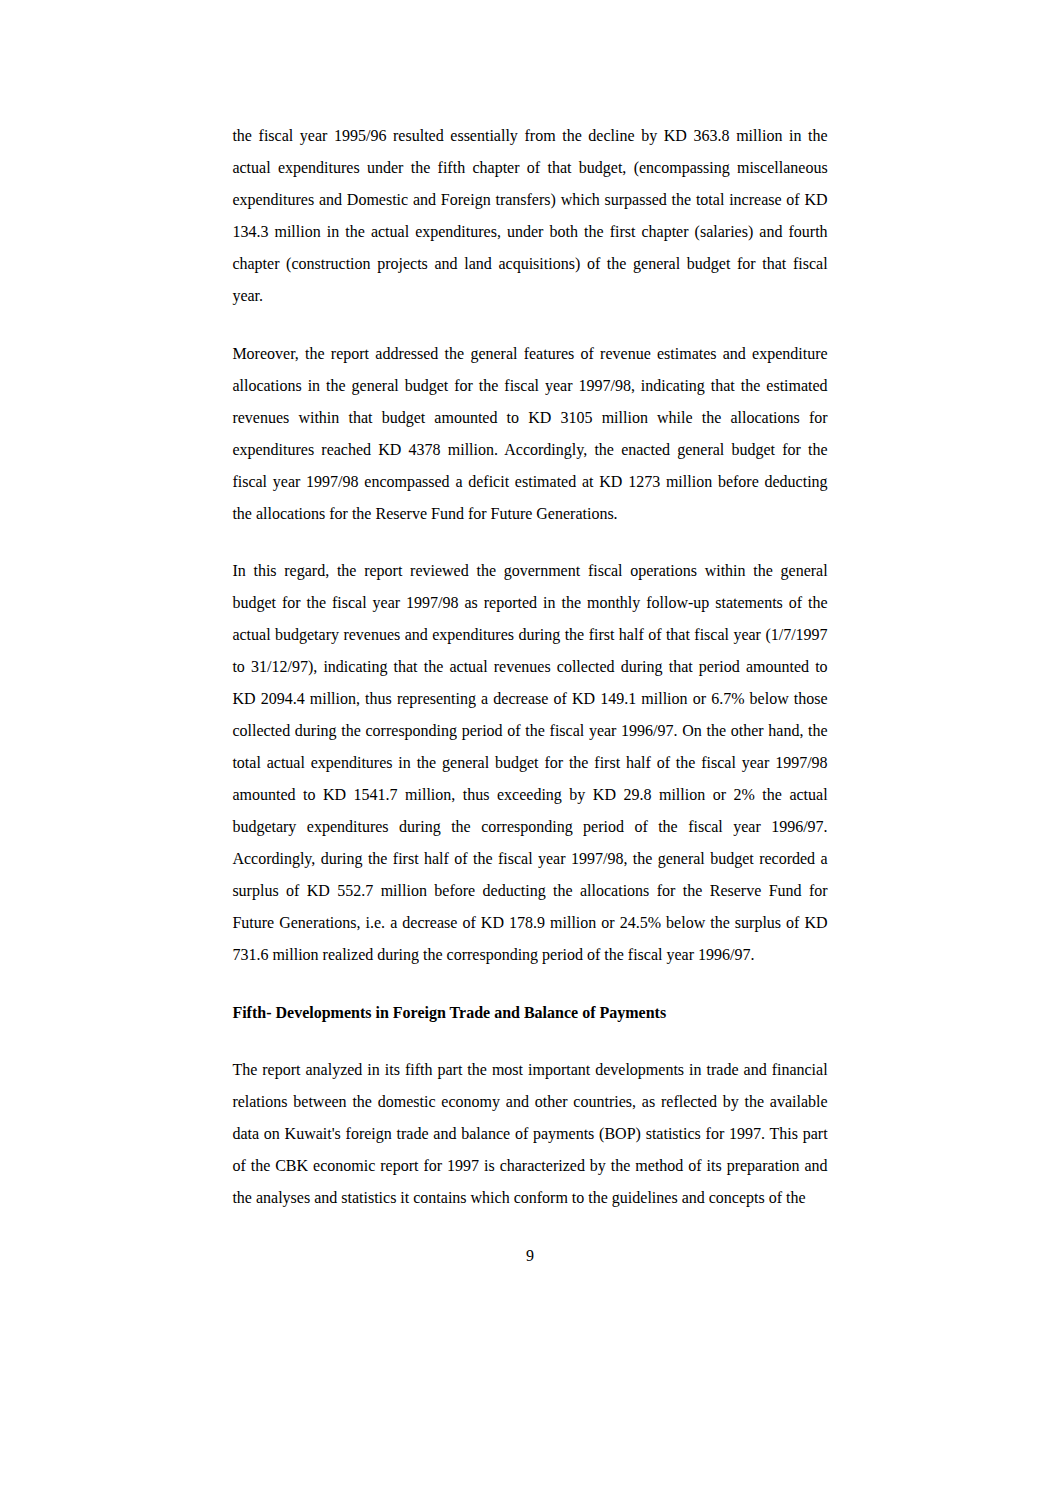the fiscal year 1995/96 resulted essentially from the decline by KD 363.8 million in the actual expenditures under the fifth chapter of that budget, (encompassing miscellaneous expenditures and Domestic and Foreign transfers) which surpassed the total increase of KD 134.3 million in the actual expenditures, under both the first chapter (salaries) and fourth chapter (construction projects and land acquisitions) of the general budget for that fiscal year.
Moreover, the report addressed the general features of revenue estimates and expenditure allocations in the general budget for the fiscal year 1997/98, indicating that the estimated revenues within that budget amounted to KD 3105 million while the allocations for expenditures reached KD 4378 million. Accordingly, the enacted general budget for the fiscal year 1997/98 encompassed a deficit estimated at KD 1273 million before deducting the allocations for the Reserve Fund for Future Generations.
In this regard, the report reviewed the government fiscal operations within the general budget for the fiscal year 1997/98 as reported in the monthly follow-up statements of the actual budgetary revenues and expenditures during the first half of that fiscal year (1/7/1997 to 31/12/97), indicating that the actual revenues collected during that period amounted to KD 2094.4 million, thus representing a decrease of KD 149.1 million or 6.7% below those collected during the corresponding period of the fiscal year 1996/97. On the other hand, the total actual expenditures in the general budget for the first half of the fiscal year 1997/98 amounted to KD 1541.7 million, thus exceeding by KD 29.8 million or 2% the actual budgetary expenditures during the corresponding period of the fiscal year 1996/97. Accordingly, during the first half of the fiscal year 1997/98, the general budget recorded a surplus of KD 552.7 million before deducting the allocations for the Reserve Fund for Future Generations, i.e. a decrease of KD 178.9 million or 24.5% below the surplus of KD 731.6 million realized during the corresponding period of the fiscal year 1996/97.
Fifth- Developments in Foreign Trade and Balance of Payments
The report analyzed in its fifth part the most important developments in trade and financial relations between the domestic economy and other countries, as reflected by the available data on Kuwait's foreign trade and balance of payments (BOP) statistics for 1997. This part of the CBK economic report for 1997 is characterized by the method of its preparation and the analyses and statistics it contains which conform to the guidelines and concepts of the
9